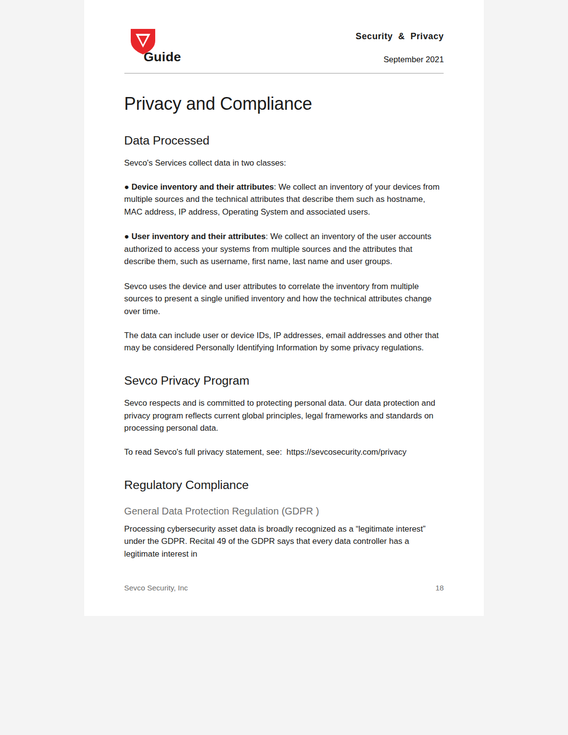Sevco shield mark
Guide
Security & Privacy
September 2021
Privacy and Compliance
Data Processed
Sevco's Services collect data in two classes:
● Device inventory and their attributes: We collect an inventory of your devices from multiple sources and the technical attributes that describe them such as hostname, MAC address, IP address, Operating System and associated users.
● User inventory and their attributes: We collect an inventory of the user accounts authorized to access your systems from multiple sources and the attributes that describe them, such as username, first name, last name and user groups.
Sevco uses the device and user attributes to correlate the inventory from multiple sources to present a single unified inventory and how the technical attributes change over time.
The data can include user or device IDs, IP addresses, email addresses and other that may be considered Personally Identifying Information by some privacy regulations.
Sevco Privacy Program
Sevco respects and is committed to protecting personal data. Our data protection and privacy program reflects current global principles, legal frameworks and standards on processing personal data.
To read Sevco's full privacy statement, see: https://sevcosecurity.com/privacy
Regulatory Compliance
General Data Protection Regulation (GDPR )
Processing cybersecurity asset data is broadly recognized as a “legitimate interest” under the GDPR. Recital 49 of the GDPR says that every data controller has a legitimate interest in
Sevco Security, Inc
18